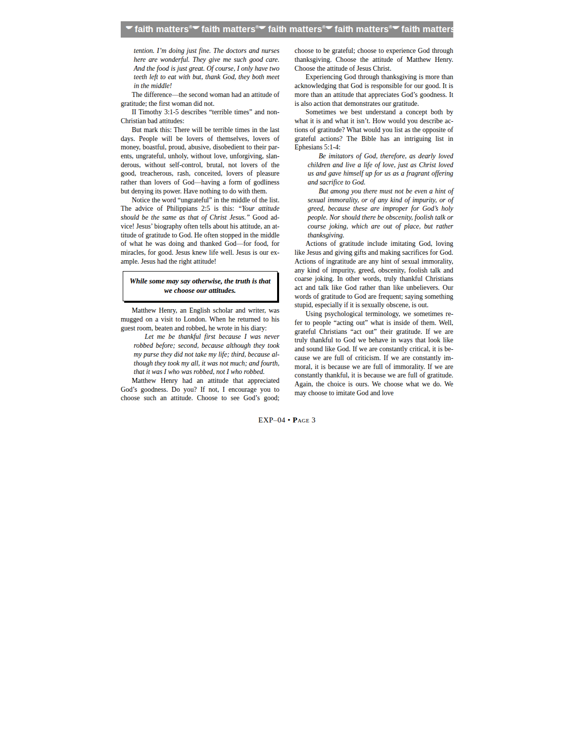☁faith matters® ☁faith matters® ☁faith matters® ☁faith matters® ☁faith matters®
tention. I’m doing just fine. The doctors and nurses here are wonderful. They give me such good care. And the food is just great. Of course, I only have two teeth left to eat with but, thank God, they both meet in the middle!
The difference—the second woman had an attitude of gratitude; the first woman did not.
II Timothy 3:1-5 describes “terrible times” and non-Christian bad attitudes:
But mark this: There will be terrible times in the last days. People will be lovers of themselves, lovers of money, boastful, proud, abusive, disobedient to their parents, ungrateful, unholy, without love, unforgiving, slanderous, without self-control, brutal, not lovers of the good, treacherous, rash, conceited, lovers of pleasure rather than lovers of God—having a form of godliness but denying its power. Have nothing to do with them.
Notice the word “ungrateful” in the middle of the list. The advice of Philippians 2:5 is this: “Your attitude should be the same as that of Christ Jesus.” Good advice! Jesus’ biography often tells about his attitude, an attitude of gratitude to God. He often stopped in the middle of what he was doing and thanked God—for food, for miracles, for good. Jesus knew life well. Jesus is our example. Jesus had the right attitude!
While some may say otherwise, the truth is that we choose our attitudes.
Matthew Henry, an English scholar and writer, was mugged on a visit to London. When he returned to his guest room, beaten and robbed, he wrote in his diary:
Let me be thankful first because I was never robbed before; second, because although they took my purse they did not take my life; third, because although they took my all, it was not much; and fourth, that it was I who was robbed, not I who robbed.
Matthew Henry had an attitude that appreciated God’s goodness. Do you? If not, I encourage you to choose such an attitude. Choose to see God’s good; choose to be grateful; choose to experience God through thanksgiving. Choose the attitude of Matthew Henry. Choose the attitude of Jesus Christ.
Experiencing God through thanksgiving is more than acknowledging that God is responsible for our good. It is more than an attitude that appreciates God’s goodness. It is also action that demonstrates our gratitude.
Sometimes we best understand a concept both by what it is and what it isn’t. How would you describe actions of gratitude? What would you list as the opposite of grateful actions? The Bible has an intriguing list in Ephesians 5:1-4:
Be imitators of God, therefore, as dearly loved children and live a life of love, just as Christ loved us and gave himself up for us as a fragrant offering and sacrifice to God.
But among you there must not be even a hint of sexual immorality, or of any kind of impurity, or of greed, because these are improper for God’s holy people. Nor should there be obscenity, foolish talk or course joking, which are out of place, but rather thanksgiving.
Actions of gratitude include imitating God, loving like Jesus and giving gifts and making sacrifices for God. Actions of ingratitude are any hint of sexual immorality, any kind of impurity, greed, obscenity, foolish talk and coarse joking. In other words, truly thankful Christians act and talk like God rather than like unbelievers. Our words of gratitude to God are frequent; saying something stupid, especially if it is sexually obscene, is out.
Using psychological terminology, we sometimes refer to people “acting out” what is inside of them. Well, grateful Christians “act out” their gratitude. If we are truly thankful to God we behave in ways that look like and sound like God. If we are constantly critical, it is because we are full of criticism. If we are constantly immoral, it is because we are full of immorality. If we are constantly thankful, it is because we are full of gratitude. Again, the choice is ours. We choose what we do. We may choose to imitate God and love
EXP–04 • Page 3